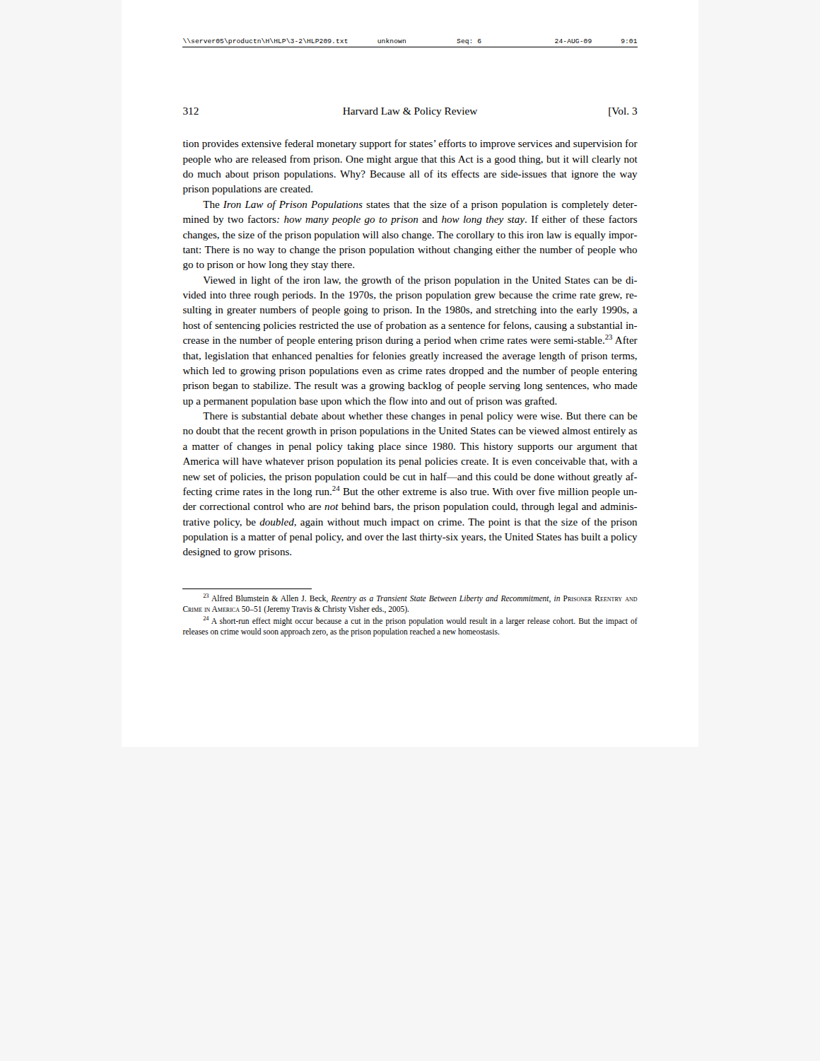\\server05\productn\H\HLP\3-2\HLP209.txt unknown Seq: 624-AUG-099:01
312 Harvard Law & Policy Review [Vol. 3
tion provides extensive federal monetary support for states’ efforts to improve services and supervision for people who are released from prison. One might argue that this Act is a good thing, but it will clearly not do much about prison populations. Why? Because all of its effects are side-issues that ignore the way prison populations are created.
The Iron Law of Prison Populations states that the size of a prison population is completely determined by two factors: how many people go to prison and how long they stay. If either of these factors changes, the size of the prison population will also change. The corollary to this iron law is equally important: There is no way to change the prison population without changing either the number of people who go to prison or how long they stay there.
Viewed in light of the iron law, the growth of the prison population in the United States can be divided into three rough periods. In the 1970s, the prison population grew because the crime rate grew, resulting in greater numbers of people going to prison. In the 1980s, and stretching into the early 1990s, a host of sentencing policies restricted the use of probation as a sentence for felons, causing a substantial increase in the number of people entering prison during a period when crime rates were semi-stable.23 After that, legislation that enhanced penalties for felonies greatly increased the average length of prison terms, which led to growing prison populations even as crime rates dropped and the number of people entering prison began to stabilize. The result was a growing backlog of people serving long sentences, who made up a permanent population base upon which the flow into and out of prison was grafted.
There is substantial debate about whether these changes in penal policy were wise. But there can be no doubt that the recent growth in prison populations in the United States can be viewed almost entirely as a matter of changes in penal policy taking place since 1980. This history supports our argument that America will have whatever prison population its penal policies create. It is even conceivable that, with a new set of policies, the prison population could be cut in half—and this could be done without greatly affecting crime rates in the long run.24 But the other extreme is also true. With over five million people under correctional control who are not behind bars, the prison population could, through legal and administrative policy, be doubled, again without much impact on crime. The point is that the size of the prison population is a matter of penal policy, and over the last thirty-six years, the United States has built a policy designed to grow prisons.
23 Alfred Blumstein & Allen J. Beck, Reentry as a Transient State Between Liberty and Recommitment, in Prisoner Reentry and Crime in America 50–51 (Jeremy Travis & Christy Visher eds., 2005).
24 A short-run effect might occur because a cut in the prison population would result in a larger release cohort. But the impact of releases on crime would soon approach zero, as the prison population reached a new homeostasis.